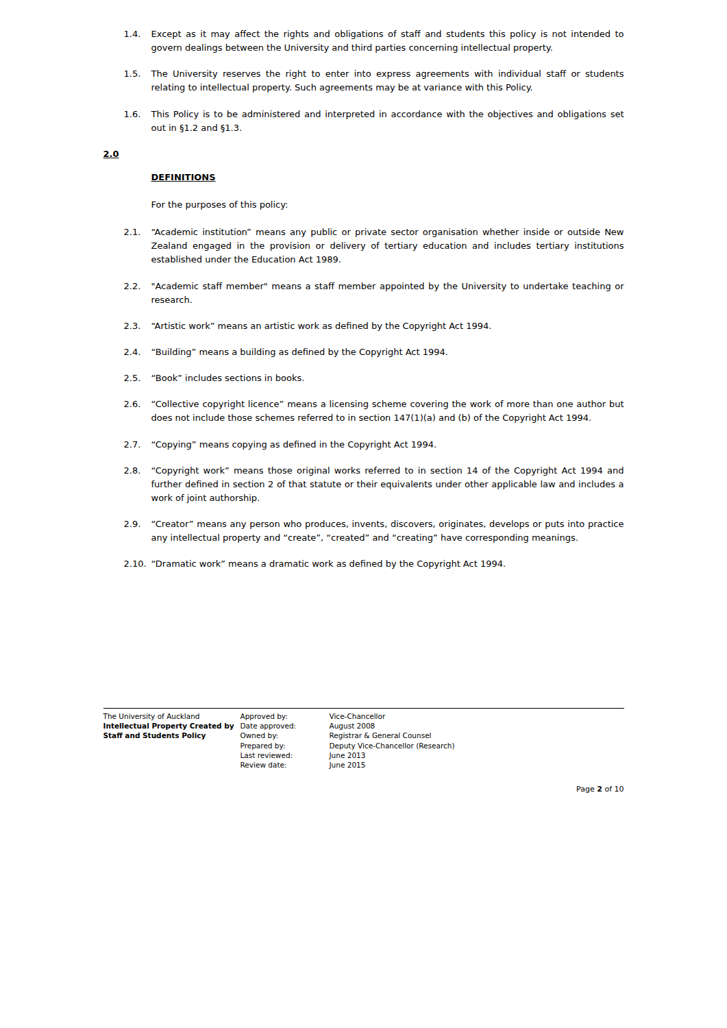1.4. Except as it may affect the rights and obligations of staff and students this policy is not intended to govern dealings between the University and third parties concerning intellectual property.
1.5. The University reserves the right to enter into express agreements with individual staff or students relating to intellectual property. Such agreements may be at variance with this Policy.
1.6. This Policy is to be administered and interpreted in accordance with the objectives and obligations set out in §1.2 and §1.3.
2.0
DEFINITIONS
For the purposes of this policy:
2.1. “Academic institution” means any public or private sector organisation whether inside or outside New Zealand engaged in the provision or delivery of tertiary education and includes tertiary institutions established under the Education Act 1989.
2.2. "Academic staff member" means a staff member appointed by the University to undertake teaching or research.
2.3. “Artistic work” means an artistic work as defined by the Copyright Act 1994.
2.4. “Building” means a building as defined by the Copyright Act 1994.
2.5. “Book” includes sections in books.
2.6. “Collective copyright licence” means a licensing scheme covering the work of more than one author but does not include those schemes referred to in section 147(1)(a) and (b) of the Copyright Act 1994.
2.7. “Copying” means copying as defined in the Copyright Act 1994.
2.8. “Copyright work” means those original works referred to in section 14 of the Copyright Act 1994 and further defined in section 2 of that statute or their equivalents under other applicable law and includes a work of joint authorship.
2.9. “Creator” means any person who produces, invents, discovers, originates, develops or puts into practice any intellectual property and “create”, “created” and “creating” have corresponding meanings.
2.10. “Dramatic work” means a dramatic work as defined by the Copyright Act 1994.
The University of Auckland
Intellectual Property Created by Staff and Students Policy
Approved by:
Date approved:
Owned by:
Prepared by:
Last reviewed:
Review date:
Vice-Chancellor
August 2008
Registrar & General Counsel
Deputy Vice-Chancellor (Research)
June 2013
June 2015
Page 2 of 10